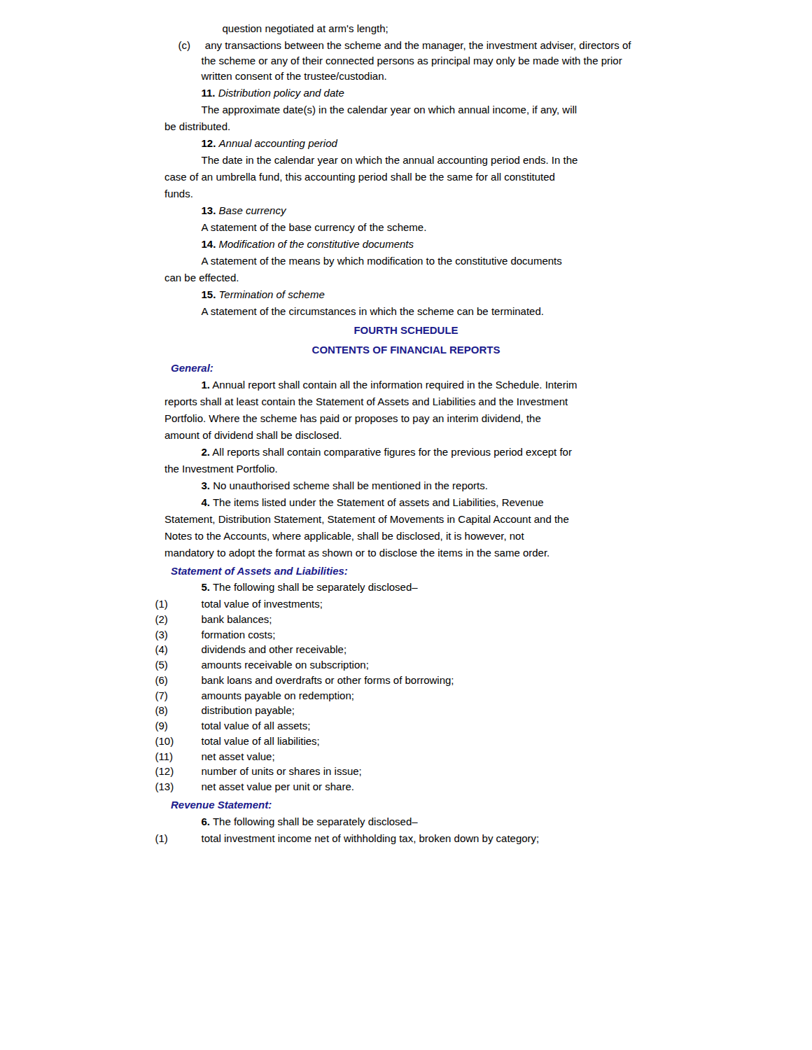question negotiated at arm's length;
(c) any transactions between the scheme and the manager, the investment adviser, directors of the scheme or any of their connected persons as principal may only be made with the prior written consent of the trustee/custodian.
11. Distribution policy and date
The approximate date(s) in the calendar year on which annual income, if any, will
be distributed.
12. Annual accounting period
The date in the calendar year on which the annual accounting period ends. In the
case of an umbrella fund, this accounting period shall be the same for all constituted
funds.
13. Base currency
A statement of the base currency of the scheme.
14. Modification of the constitutive documents
A statement of the means by which modification to the constitutive documents
can be effected.
15. Termination of scheme
A statement of the circumstances in which the scheme can be terminated.
FOURTH SCHEDULE
CONTENTS OF FINANCIAL REPORTS
General:
1. Annual report shall contain all the information required in the Schedule. Interim
reports shall at least contain the Statement of Assets and Liabilities and the Investment
Portfolio. Where the scheme has paid or proposes to pay an interim dividend, the
amount of dividend shall be disclosed.
2. All reports shall contain comparative figures for the previous period except for
the Investment Portfolio.
3. No unauthorised scheme shall be mentioned in the reports.
4. The items listed under the Statement of assets and Liabilities, Revenue
Statement, Distribution Statement, Statement of Movements in Capital Account and the
Notes to the Accounts, where applicable, shall be disclosed, it is however, not
mandatory to adopt the format as shown or to disclose the items in the same order.
Statement of Assets and Liabilities:
5. The following shall be separately disclosed–
(1) total value of investments;
(2) bank balances;
(3) formation costs;
(4) dividends and other receivable;
(5) amounts receivable on subscription;
(6) bank loans and overdrafts or other forms of borrowing;
(7) amounts payable on redemption;
(8) distribution payable;
(9) total value of all assets;
(10) total value of all liabilities;
(11) net asset value;
(12) number of units or shares in issue;
(13) net asset value per unit or share.
Revenue Statement:
6. The following shall be separately disclosed–
(1) total investment income net of withholding tax, broken down by category;